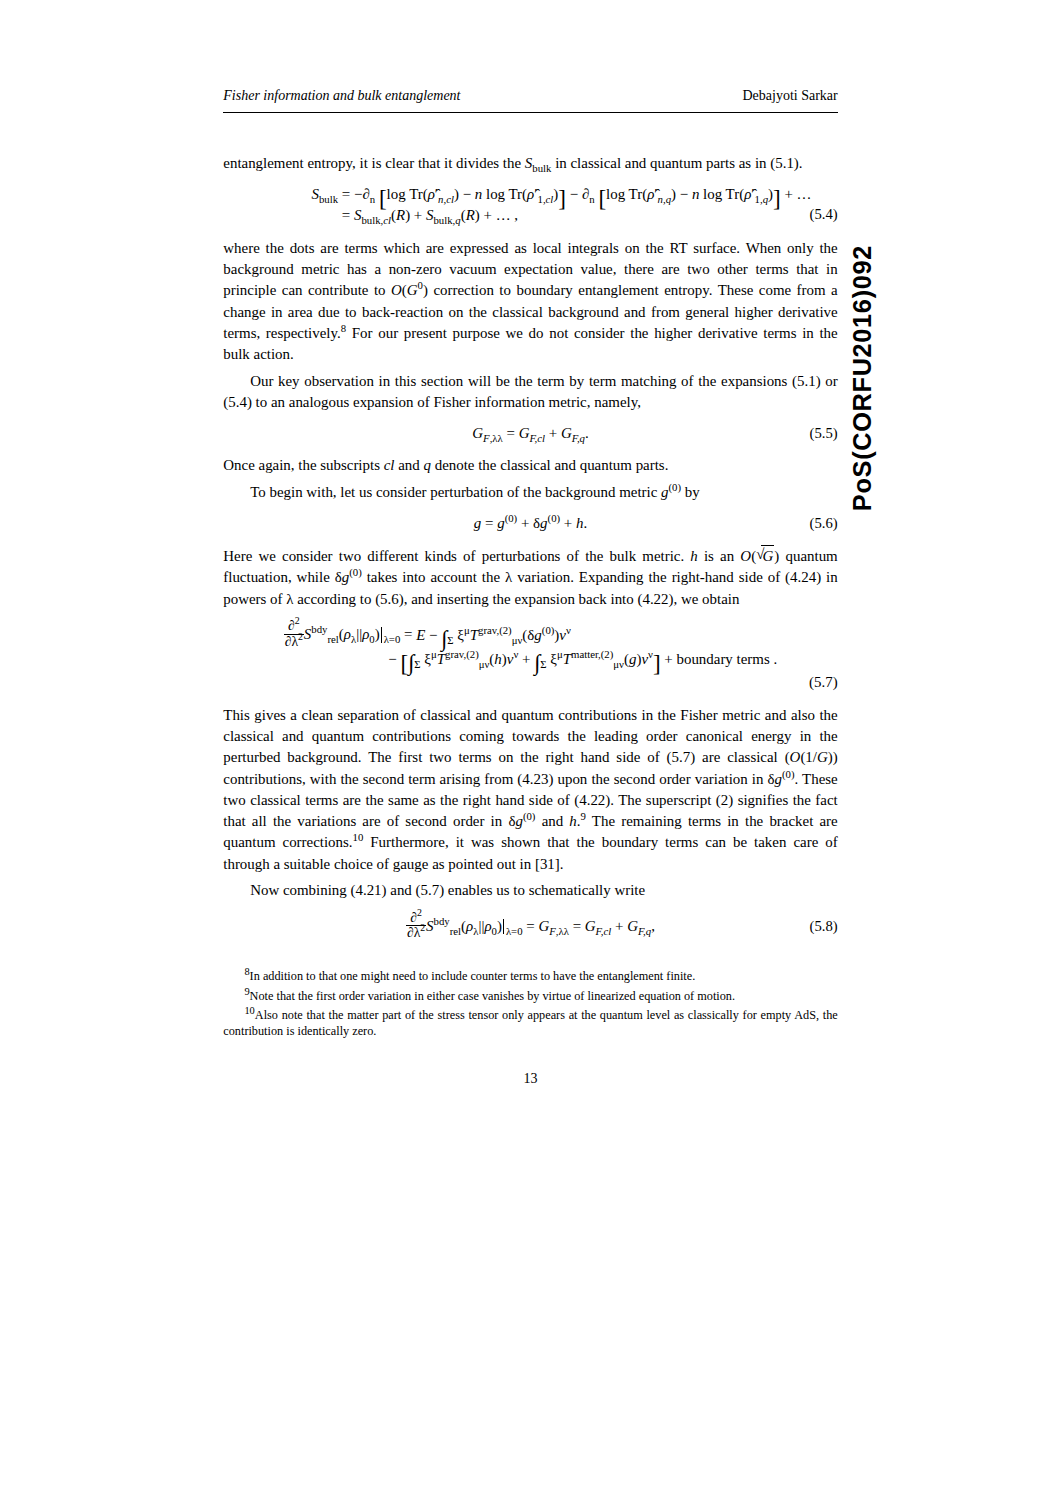Fisher information and bulk entanglement Debajyoti Sarkar
PoS(CORFU2016)092
entanglement entropy, it is clear that it divides the Sbulk in classical and quantum parts as in (5.1).
Sbulk = −∂n [log Tr(ρ̂′n,cl) − n log Tr(ρ̂′1,cl)] − ∂n [log Tr(ρ̂′n,q) − n log Tr(ρ̂′1,q)] + … = Sbulk,cl(R) + Sbulk,q(R) + … , (5.4)
where the dots are terms which are expressed as local integrals on the RT surface. When only the background metric has a non-zero vacuum expectation value, there are two other terms that in principle can contribute to O(G0) correction to boundary entanglement entropy. These come from a change in area due to back-reaction on the classical background and from general higher derivative terms, respectively.8 For our present purpose we do not consider the higher derivative terms in the bulk action.
Our key observation in this section will be the term by term matching of the expansions (5.1) or (5.4) to an analogous expansion of Fisher information metric, namely,
GF,λλ = GF,cl + GF,q. (5.5)
Once again, the subscripts cl and q denote the classical and quantum parts.
To begin with, let us consider perturbation of the background metric g(0) by
g = g(0) + δg(0) + h. (5.6)
Here we consider two different kinds of perturbations of the bulk metric. h is an O(G) quantum fluctuation, while δg(0) takes into account the λ variation. Expanding the right-hand side of (4.24) in powers of λ according to (5.6), and inserting the expansion back into (4.22), we obtain
∂2∂λ2 Sbdyrel(ρλ||ρ0)λ=0 = E − ∫Σ ξμTgrav,(2)μν(δg(0))vν − [∫Σ ξμTgrav,(2)μν(h)vν + ∫Σ ξμTmatter,(2)μν(g)vν] + boundary terms .
(5.7)
This gives a clean separation of classical and quantum contributions in the Fisher metric and also the classical and quantum contributions coming towards the leading order canonical energy in the perturbed background. The first two terms on the right hand side of (5.7) are classical (O(1/G)) contributions, with the second term arising from (4.23) upon the second order variation in δg(0). These two classical terms are the same as the right hand side of (4.22). The superscript (2) signifies the fact that all the variations are of second order in δg(0) and h.9 The remaining terms in the bracket are quantum corrections.10 Furthermore, it was shown that the boundary terms can be taken care of through a suitable choice of gauge as pointed out in [31].
Now combining (4.21) and (5.7) enables us to schematically write
∂2∂λ2 Sbdyrel(ρλ||ρ0)λ=0 = GF,λλ = GF,cl + GF,q, (5.8)
8In addition to that one might need to include counter terms to have the entanglement finite.
9Note that the first order variation in either case vanishes by virtue of linearized equation of motion.
10Also note that the matter part of the stress tensor only appears at the quantum level as classically for empty AdS, the contribution is identically zero.
13